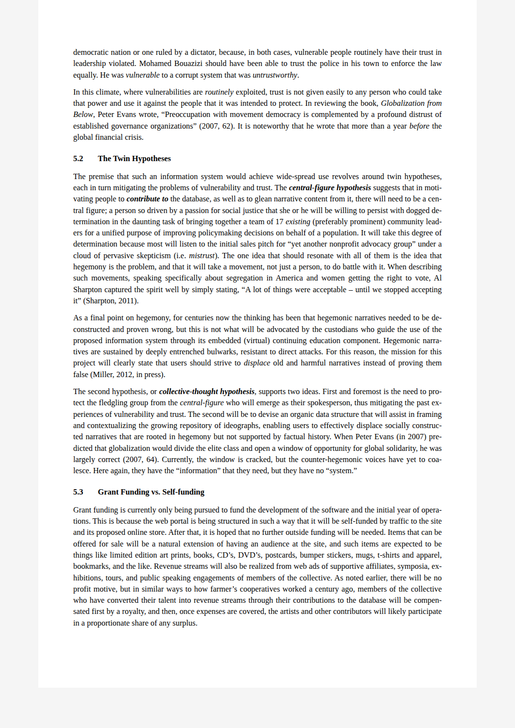democratic nation or one ruled by a dictator, because, in both cases, vulnerable people routinely have their trust in leadership violated. Mohamed Bouazizi should have been able to trust the police in his town to enforce the law equally. He was vulnerable to a corrupt system that was untrustworthy.
In this climate, where vulnerabilities are routinely exploited, trust is not given easily to any person who could take that power and use it against the people that it was intended to protect. In reviewing the book, Globalization from Below, Peter Evans wrote, “Preoccupation with movement democracy is complemented by a profound distrust of established governance organizations” (2007, 62). It is noteworthy that he wrote that more than a year before the global financial crisis.
5.2 The Twin Hypotheses
The premise that such an information system would achieve wide-spread use revolves around twin hypotheses, each in turn mitigating the problems of vulnerability and trust. The central-figure hypothesis suggests that in motivating people to contribute to the database, as well as to glean narrative content from it, there will need to be a central figure; a person so driven by a passion for social justice that she or he will be willing to persist with dogged determination in the daunting task of bringing together a team of 17 existing (preferably prominent) community leaders for a unified purpose of improving policymaking decisions on behalf of a population. It will take this degree of determination because most will listen to the initial sales pitch for “yet another nonprofit advocacy group” under a cloud of pervasive skepticism (i.e. mistrust). The one idea that should resonate with all of them is the idea that hegemony is the problem, and that it will take a movement, not just a person, to do battle with it. When describing such movements, speaking specifically about segregation in America and women getting the right to vote, Al Sharpton captured the spirit well by simply stating, “A lot of things were acceptable – until we stopped accepting it” (Sharpton, 2011).
As a final point on hegemony, for centuries now the thinking has been that hegemonic narratives needed to be deconstructed and proven wrong, but this is not what will be advocated by the custodians who guide the use of the proposed information system through its embedded (virtual) continuing education component. Hegemonic narratives are sustained by deeply entrenched bulwarks, resistant to direct attacks. For this reason, the mission for this project will clearly state that users should strive to displace old and harmful narratives instead of proving them false (Miller, 2012, in press).
The second hypothesis, or collective-thought hypothesis, supports two ideas. First and foremost is the need to protect the fledgling group from the central-figure who will emerge as their spokesperson, thus mitigating the past experiences of vulnerability and trust. The second will be to devise an organic data structure that will assist in framing and contextualizing the growing repository of ideographs, enabling users to effectively displace socially constructed narratives that are rooted in hegemony but not supported by factual history. When Peter Evans (in 2007) predicted that globalization would divide the elite class and open a window of opportunity for global solidarity, he was largely correct (2007, 64). Currently, the window is cracked, but the counter-hegemonic voices have yet to coalesce. Here again, they have the “information” that they need, but they have no “system.”
5.3 Grant Funding vs. Self-funding
Grant funding is currently only being pursued to fund the development of the software and the initial year of operations. This is because the web portal is being structured in such a way that it will be self-funded by traffic to the site and its proposed online store. After that, it is hoped that no further outside funding will be needed. Items that can be offered for sale will be a natural extension of having an audience at the site, and such items are expected to be things like limited edition art prints, books, CD’s, DVD’s, postcards, bumper stickers, mugs, t-shirts and apparel, bookmarks, and the like. Revenue streams will also be realized from web ads of supportive affiliates, symposia, exhibitions, tours, and public speaking engagements of members of the collective. As noted earlier, there will be no profit motive, but in similar ways to how farmer’s cooperatives worked a century ago, members of the collective who have converted their talent into revenue streams through their contributions to the database will be compensated first by a royalty, and then, once expenses are covered, the artists and other contributors will likely participate in a proportionate share of any surplus.